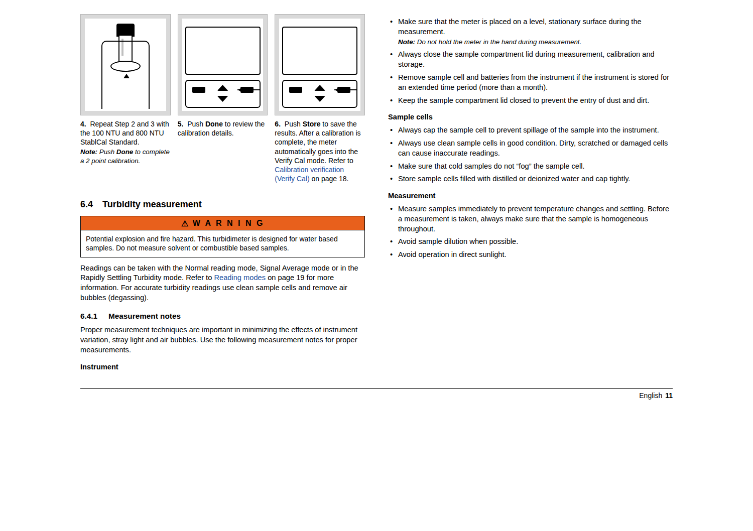4. Repeat Step 2 and 3 with the 100 NTU and 800 NTU StablCal Standard.
Note: Push Done to complete a 2 point calibration.
5. Push Done to review the calibration details.
6. Push Store to save the results. After a calibration is complete, the meter automatically goes into the Verify Cal mode. Refer to Calibration verification (Verify Cal) on page 18.
6.4 Turbidity measurement
⚠W A R N I N G
Potential explosion and fire hazard. This turbidimeter is designed for water based samples. Do not measure solvent or combustible based samples.
Readings can be taken with the Normal reading mode, Signal Average mode or in the Rapidly Settling Turbidity mode. Refer to Reading modes on page 19 for more information. For accurate turbidity readings use clean sample cells and remove air bubbles (degassing).
6.4.1 Measurement notes
Proper measurement techniques are important in minimizing the effects of instrument variation, stray light and air bubbles. Use the following measurement notes for proper measurements.
Instrument
Make sure that the meter is placed on a level, stationary surface during the measurement.
Note: Do not hold the meter in the hand during measurement.
Always close the sample compartment lid during measurement, calibration and storage.
Remove sample cell and batteries from the instrument if the instrument is stored for an extended time period (more than a month).
Keep the sample compartment lid closed to prevent the entry of dust and dirt.
Sample cells
Always cap the sample cell to prevent spillage of the sample into the instrument.
Always use clean sample cells in good condition. Dirty, scratched or damaged cells can cause inaccurate readings.
Make sure that cold samples do not “fog” the sample cell.
Store sample cells filled with distilled or deionized water and cap tightly.
Measurement
Measure samples immediately to prevent temperature changes and settling. Before a measurement is taken, always make sure that the sample is homogeneous throughout.
Avoid sample dilution when possible.
Avoid operation in direct sunlight.
English11